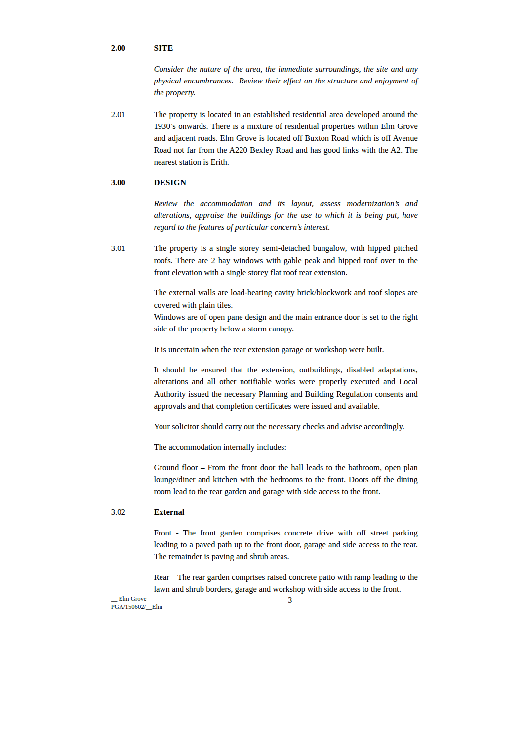2.00
SITE
Consider the nature of the area, the immediate surroundings, the site and any physical encumbrances. Review their effect on the structure and enjoyment of the property.
2.01
The property is located in an established residential area developed around the 1930’s onwards. There is a mixture of residential properties within Elm Grove and adjacent roads. Elm Grove is located off Buxton Road which is off Avenue Road not far from the A220 Bexley Road and has good links with the A2. The nearest station is Erith.
3.00
DESIGN
Review the accommodation and its layout, assess modernization’s and alterations, appraise the buildings for the use to which it is being put, have regard to the features of particular concern’s interest.
3.01
The property is a single storey semi-detached bungalow, with hipped pitched roofs. There are 2 bay windows with gable peak and hipped roof over to the front elevation with a single storey flat roof rear extension.
The external walls are load-bearing cavity brick/blockwork and roof slopes are covered with plain tiles.
Windows are of open pane design and the main entrance door is set to the right side of the property below a storm canopy.
It is uncertain when the rear extension garage or workshop were built.
It should be ensured that the extension, outbuildings, disabled adaptations, alterations and all other notifiable works were properly executed and Local Authority issued the necessary Planning and Building Regulation consents and approvals and that completion certificates were issued and available.
Your solicitor should carry out the necessary checks and advise accordingly.
The accommodation internally includes:
Ground floor – From the front door the hall leads to the bathroom, open plan lounge/diner and kitchen with the bedrooms to the front. Doors off the dining room lead to the rear garden and garage with side access to the front.
3.02
External
Front - The front garden comprises concrete drive with off street parking leading to a paved path up to the front door, garage and side access to the rear. The remainder is paving and shrub areas.
Rear – The rear garden comprises raised concrete patio with ramp leading to the lawn and shrub borders, garage and workshop with side access to the front.
__ Elm Grove
PGA/150602/__Elm
3